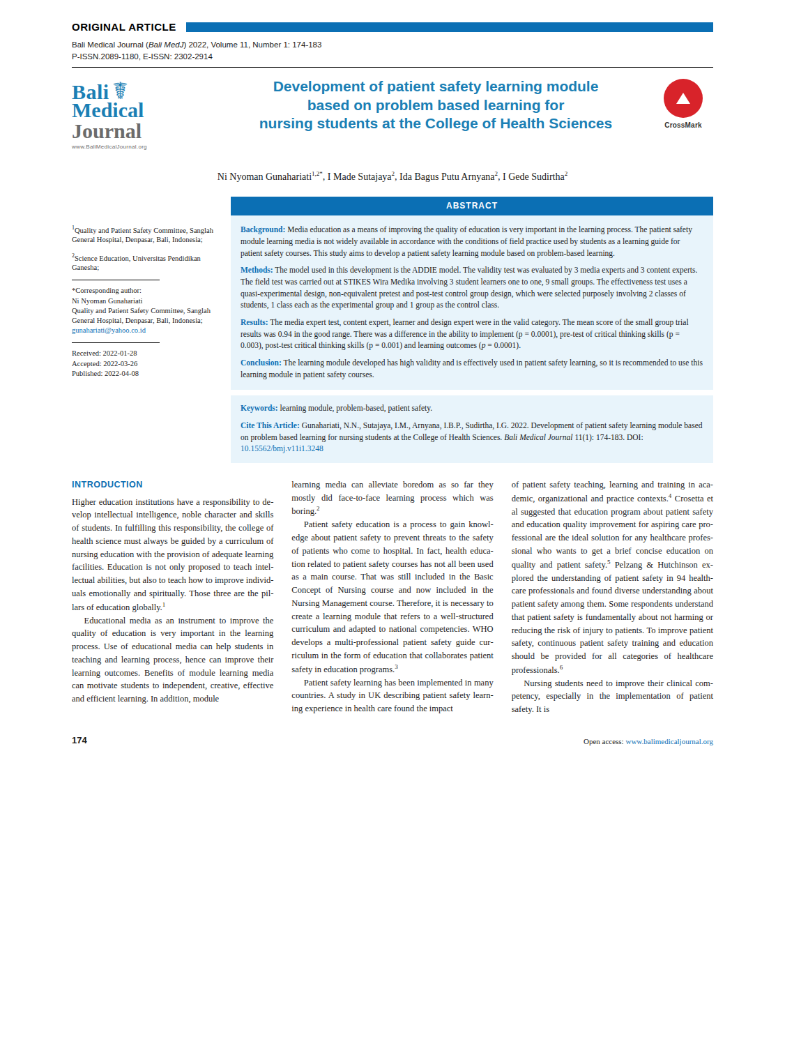ORIGINAL ARTICLE
Bali Medical Journal (Bali MedJ) 2022, Volume 11, Number 1: 174-183
P-ISSN.2089-1180, E-ISSN: 2302-2914
Bali☤
Medical Journal
www.BaliMedicalJournal.org
Development of patient safety learning module
based on problem based learning for
nursing students at the College of Health Sciences
CrossMark
Ni Nyoman Gunahariati1,2*, I Made Sutajaya2, Ida Bagus Putu Arnyana2, I Gede Sudirtha2
1Quality and Patient Safety Committee, Sanglah General Hospital, Denpasar, Bali, Indonesia;
2Science Education, Universitas Pendidikan Ganesha;
*Corresponding author:
Ni Nyoman Gunahariati
Quality and Patient Safety Committee, Sanglah General Hospital, Denpasar, Bali, Indonesia;
gunahariati@yahoo.co.id
Received: 2022-01-28
Accepted: 2022-03-26
Published: 2022-04-08
ABSTRACT
Background: Media education as a means of improving the quality of education is very important in the learning process. The patient safety module learning media is not widely available in accordance with the conditions of field practice used by students as a learning guide for patient safety courses. This study aims to develop a patient safety learning module based on problem-based learning.
Methods: The model used in this development is the ADDIE model. The validity test was evaluated by 3 media experts and 3 content experts. The field test was carried out at STIKES Wira Medika involving 3 student learners one to one, 9 small groups. The effectiveness test uses a quasi-experimental design, non-equivalent pretest and post-test control group design, which were selected purposely involving 2 classes of students, 1 class each as the experimental group and 1 group as the control class.
Results: The media expert test, content expert, learner and design expert were in the valid category. The mean score of the small group trial results was 0.94 in the good range. There was a difference in the ability to implement (p = 0.0001), pre-test of critical thinking skills (p = 0.003), post-test critical thinking skills (p = 0.001) and learning outcomes (p = 0.0001).
Conclusion: The learning module developed has high validity and is effectively used in patient safety learning, so it is recommended to use this learning module in patient safety courses.
Keywords: learning module, problem-based, patient safety.
Cite This Article: Gunahariati, N.N., Sutajaya, I.M., Arnyana, I.B.P., Sudirtha, I.G. 2022. Development of patient safety learning module based on problem based learning for nursing students at the College of Health Sciences. Bali Medical Journal 11(1): 174-183. DOI: 10.15562/bmj.v11i1.3248
INTRODUCTION
Higher education institutions have a responsibility to develop intellectual intelligence, noble character and skills of students. In fulfilling this responsibility, the college of health science must always be guided by a curriculum of nursing education with the provision of adequate learning facilities. Education is not only proposed to teach intellectual abilities, but also to teach how to improve individuals emotionally and spiritually. Those three are the pillars of education globally.1
Educational media as an instrument to improve the quality of education is very important in the learning process. Use of educational media can help students in teaching and learning process, hence can improve their learning outcomes. Benefits of module learning media can motivate students to independent, creative, effective and efficient learning. In addition, module
learning media can alleviate boredom as so far they mostly did face-to-face learning process which was boring.2
Patient safety education is a process to gain knowledge about patient safety to prevent threats to the safety of patients who come to hospital. In fact, health education related to patient safety courses has not all been used as a main course. That was still included in the Basic Concept of Nursing course and now included in the Nursing Management course. Therefore, it is necessary to create a learning module that refers to a well-structured curriculum and adapted to national competencies. WHO develops a multi-professional patient safety guide curriculum in the form of education that collaborates patient safety in education programs.3
Patient safety learning has been implemented in many countries. A study in UK describing patient safety learning experience in health care found the impact
of patient safety teaching, learning and training in academic, organizational and practice contexts.4 Crosetta et al suggested that education program about patient safety and education quality improvement for aspiring care professional are the ideal solution for any healthcare professional who wants to get a brief concise education on quality and patient safety.5 Pelzang & Hutchinson explored the understanding of patient safety in 94 healthcare professionals and found diverse understanding about patient safety among them. Some respondents understand that patient safety is fundamentally about not harming or reducing the risk of injury to patients. To improve patient safety, continuous patient safety training and education should be provided for all categories of healthcare professionals.6
Nursing students need to improve their clinical competency, especially in the implementation of patient safety. It is
174
Open access: www.balimedicaljournal.org